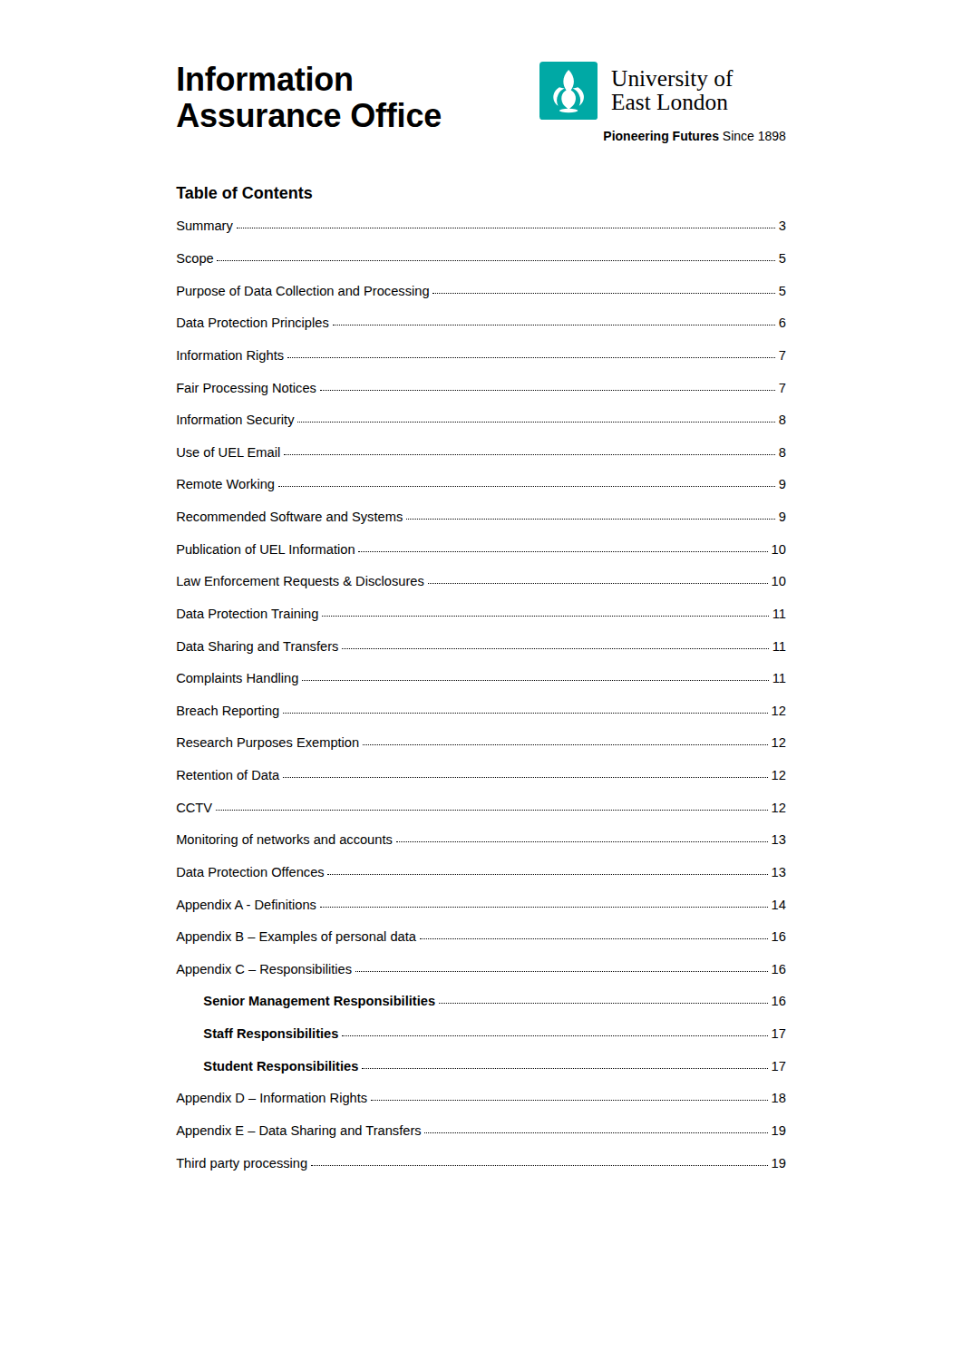Information Assurance Office
University of
East London
Pioneering Futures Since 1898
Table of Contents
Summary 3
Scope 5
Purpose of Data Collection and Processing 5
Data Protection Principles 6
Information Rights 7
Fair Processing Notices 7
Information Security 8
Use of UEL Email 8
Remote Working 9
Recommended Software and Systems 9
Publication of UEL Information 10
Law Enforcement Requests & Disclosures 10
Data Protection Training 11
Data Sharing and Transfers 11
Complaints Handling 11
Breach Reporting 12
Research Purposes Exemption 12
Retention of Data 12
CCTV 12
Monitoring of networks and accounts 13
Data Protection Offences 13
Appendix A - Definitions 14
Appendix B – Examples of personal data 16
Appendix C – Responsibilities 16
Senior Management Responsibilities 16
Staff Responsibilities 17
Student Responsibilities 17
Appendix D – Information Rights 18
Appendix E – Data Sharing and Transfers 19
Third party processing 19